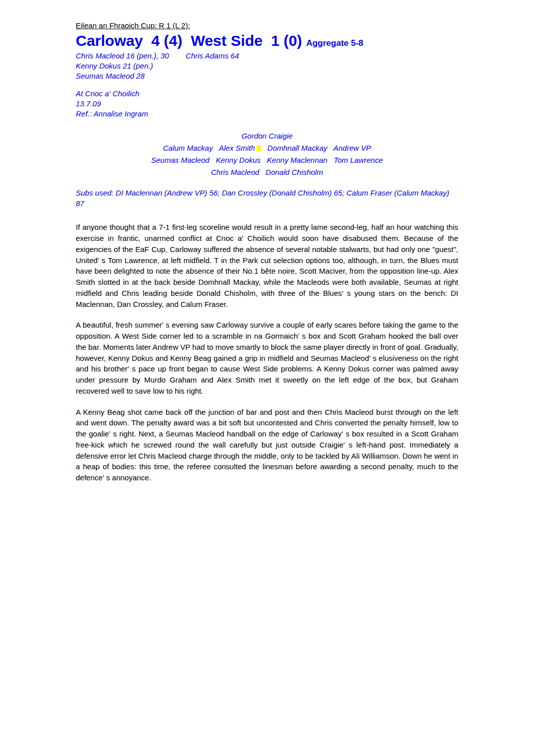Eilean an Fhraoich Cup: R 1 (L 2):
Carloway 4 (4) West Side 1 (0) Aggregate 5-8
Chris Macleod 16 (pen.), 30 Chris Adams 64
Kenny Dokus 21 (pen.)
Seumas Macleod 28
At Cnoc a' Choilich
13.7.09
Ref.: Annalise Ingram
Gordon Craigie Calum Mackay Alex Smith Domhnall Mackay Andrew VP
Seumas Macleod Kenny Dokus Kenny Maclennan Tom Lawrence
Chris Macleod Donald Chisholm
Subs used: DI Maclennan (Andrew VP) 56; Dan Crossley (Donald Chisholm) 65; Calum Fraser (Calum Mackay) 87
If anyone thought that a 7-1 first-leg scoreline would result in a pretty lame second-leg, half an hour watching this exercise in frantic, unarmed conflict at Cnoc a' Choilich would soon have disabused them. Because of the exigencies of the EaF Cup, Carloway suffered the absence of several notable stalwarts, but had only one "guest", United' s Tom Lawrence, at left midfield. T in the Park cut selection options too, although, in turn, the Blues must have been delighted to note the absence of their No.1 bête noire, Scott Maciver, from the opposition line-up. Alex Smith slotted in at the back beside Domhnall Mackay, while the Macleods were both available, Seumas at right midfield and Chris leading beside Donald Chisholm, with three of the Blues' s young stars on the bench: DI Maclennan, Dan Crossley, and Calum Fraser.
A beautiful, fresh summer' s evening saw Carloway survive a couple of early scares before taking the game to the opposition. A West Side corner led to a scramble in na Gormaich' s box and Scott Graham hooked the ball over the bar. Moments later Andrew VP had to move smartly to block the same player directly in front of goal. Gradually, however, Kenny Dokus and Kenny Beag gained a grip in midfield and Seumas Macleod' s elusiveness on the right and his brother' s pace up front began to cause West Side problems. A Kenny Dokus corner was palmed away under pressure by Murdo Graham and Alex Smith met it sweetly on the left edge of the box, but Graham recovered well to save low to his right.
A Kenny Beag shot came back off the junction of bar and post and then Chris Macleod burst through on the left and went down. The penalty award was a bit soft but uncontested and Chris converted the penalty himself, low to the goalie' s right. Next, a Seumas Macleod handball on the edge of Carloway' s box resulted in a Scott Graham free-kick which he screwed round the wall carefully but just outside Craigie' s left-hand post. Immediately a defensive error let Chris Macleod charge through the middle, only to be tackled by Ali Williamson. Down he went in a heap of bodies: this time, the referee consulted the linesman before awarding a second penalty, much to the defence' s annoyance.